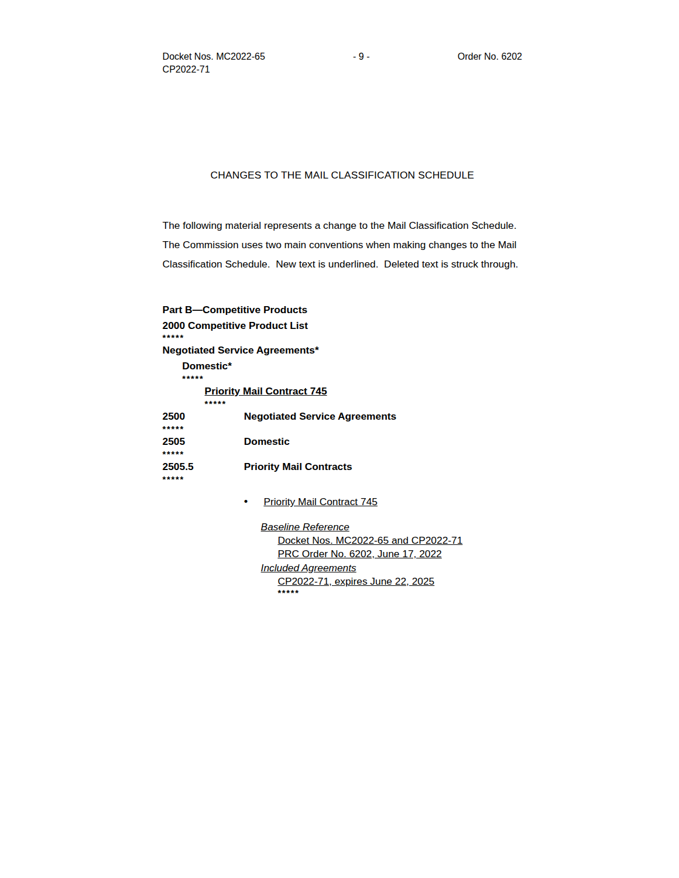Docket Nos. MC2022-65 CP2022-71
- 9 -
Order No. 6202
CHANGES TO THE MAIL CLASSIFICATION SCHEDULE
The following material represents a change to the Mail Classification Schedule. The Commission uses two main conventions when making changes to the Mail Classification Schedule. New text is underlined. Deleted text is struck through.
Part B—Competitive Products
2000 Competitive Product List
*****
Negotiated Service Agreements*
Domestic*
*****
Priority Mail Contract 745
*****
2500
Negotiated Service Agreements
*****
2505
Domestic
*****
2505.5
Priority Mail Contracts
*****
•
Priority Mail Contract 745
Baseline Reference
Docket Nos. MC2022-65 and CP2022-71
PRC Order No. 6202, June 17, 2022
Included Agreements
CP2022-71, expires June 22, 2025
*****